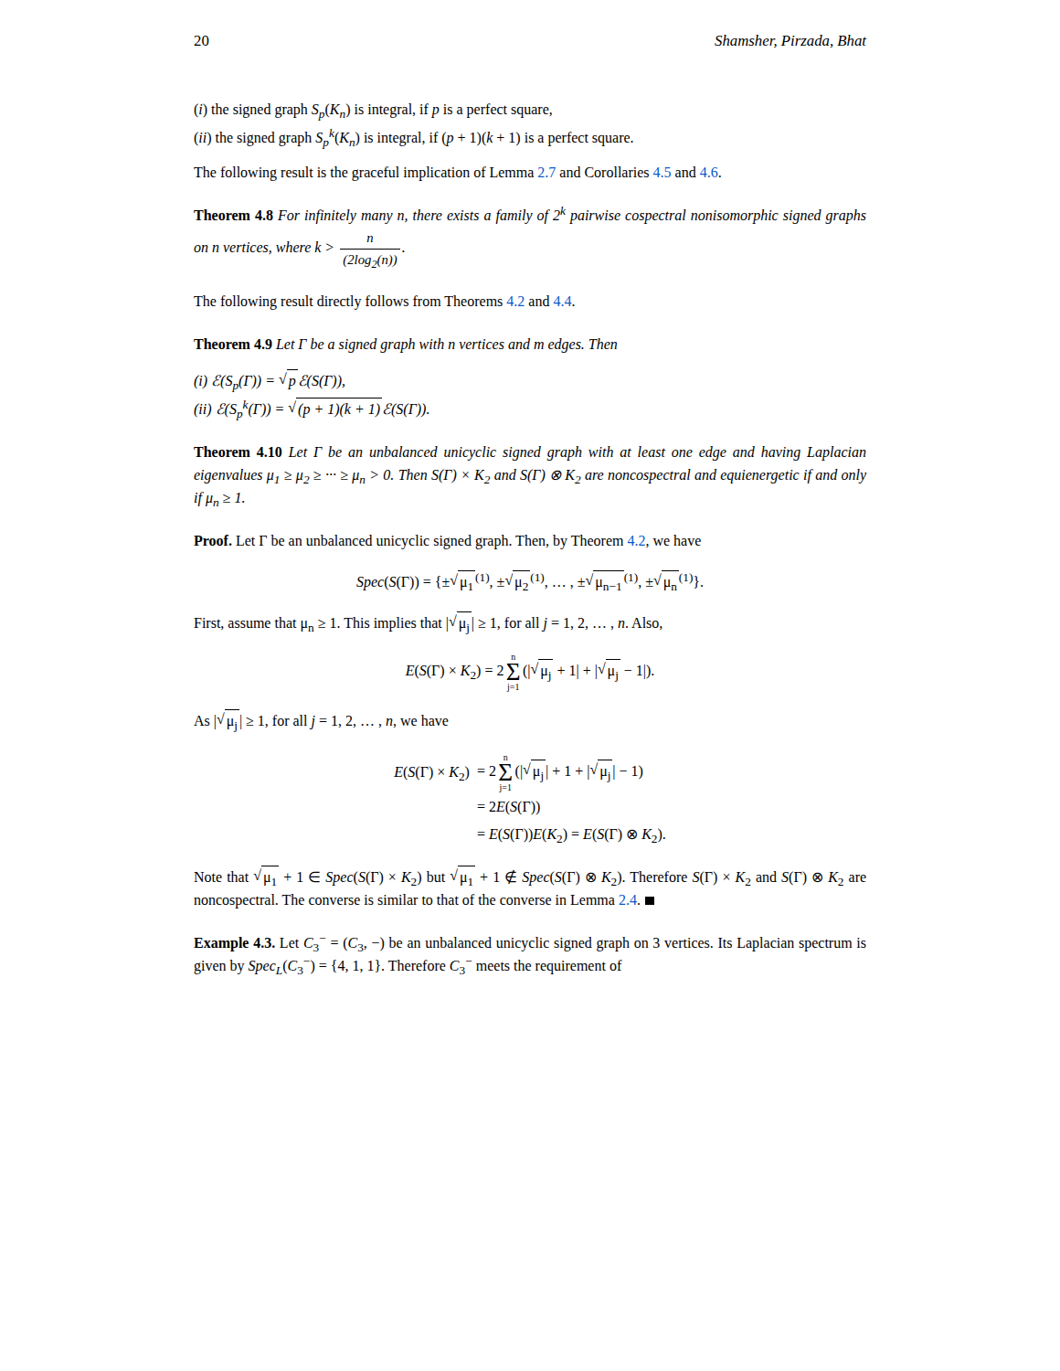20 Shamsher, Pirzada, Bhat
(i) the signed graph Sp(Kn) is integral, if p is a perfect square,
(ii) the signed graph Spk(Kn) is integral, if (p + 1)(k + 1) is a perfect square.
The following result is the graceful implication of Lemma 2.7 and Corollaries 4.5 and 4.6.
Theorem 4.8 For infinitely many n, there exists a family of 2k pairwise cospectral nonisomorphic signed graphs on n vertices, where k > n(2log2(n)).
The following result directly follows from Theorems 4.2 and 4.4.
Theorem 4.9 Let Γ be a signed graph with n vertices and m edges. Then
(i) ℰ(Sp(Γ)) = p ℰ(S(Γ)),
(ii) ℰ(Spk(Γ)) = (p + 1)(k + 1) ℰ(S(Γ)).
Theorem 4.10 Let Γ be an unbalanced unicyclic signed graph with at least one edge and having Laplacian eigenvalues μ1 ≥ μ2 ≥ ··· ≥ μn > 0. Then S(Γ) × K2 and S(Γ) ⊗ K2 are noncospectral and equienergetic if and only if μn ≥ 1.
Proof. Let Γ be an unbalanced unicyclic signed graph. Then, by Theorem 4.2, we have
Spec(S(Γ)) = {±μ1(1), ±μ2(1), … , ±μn−1(1), ±μn(1)}.
First, assume that μn ≥ 1. This implies that |μj| ≥ 1, for all j = 1, 2, … , n. Also,
E(S(Γ) × K2) = 2nΣj=1(|μj + 1| + |μj − 1|).
As |μj| ≥ 1, for all j = 1, 2, … , n, we have
| E ( S (Γ) × K 2 ) | = 2 n Σ j=1 (/ μ j / + 1 + / μ j / − 1) |
| | = 2 E ( S (Γ)) |
| | = E ( S (Γ)) E ( K 2 ) = E ( S (Γ) ⊗ K 2 ). |
Note that μ1 + 1 ∈ Spec(S(Γ) × K2) but μ1 + 1 ∉ Spec(S(Γ) ⊗ K2). Therefore S(Γ) × K2 and S(Γ) ⊗ K2 are noncospectral. The converse is similar to that of the converse in Lemma 2.4.
Example 4.3. Let C3− = (C3, −) be an unbalanced unicyclic signed graph on 3 vertices. Its Laplacian spectrum is given by SpecL(C3−) = {4, 1, 1}. Therefore C3− meets the requirement of